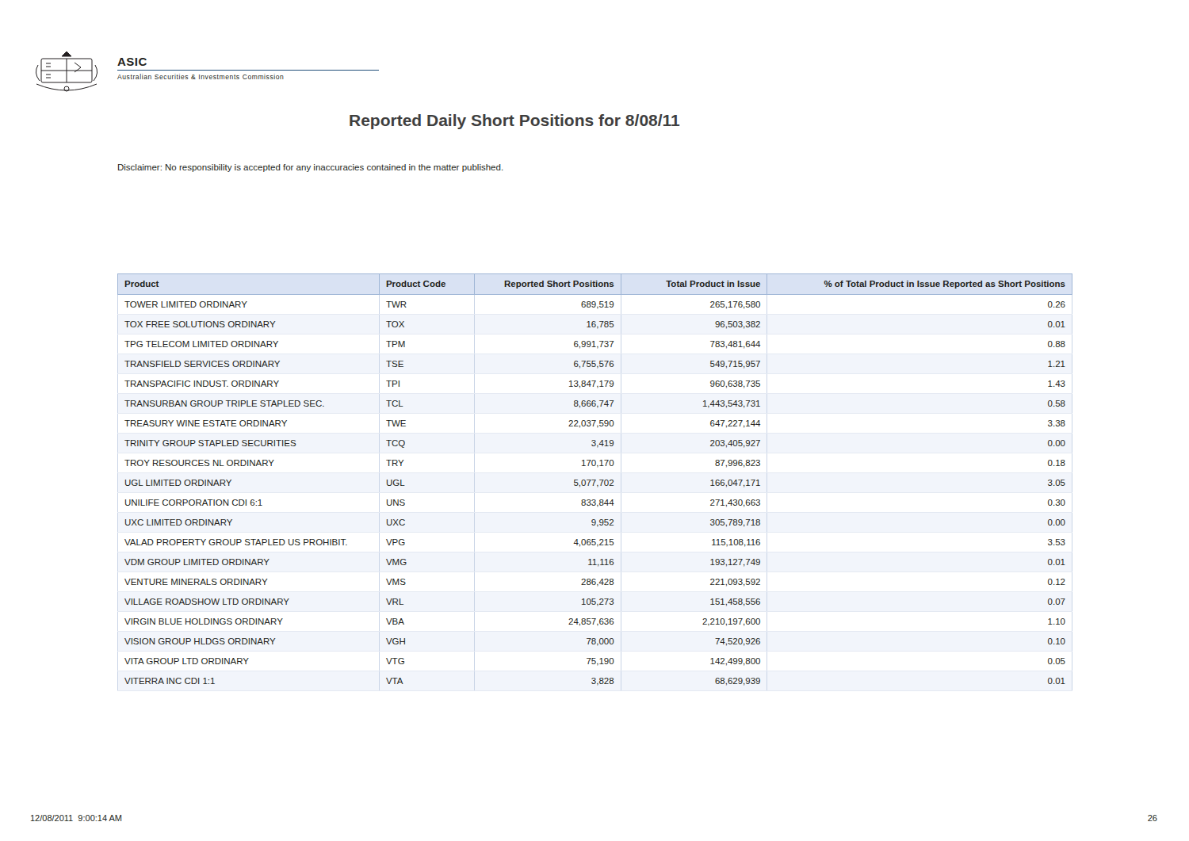ASIC
Australian Securities & Investments Commission
Reported Daily Short Positions for 8/08/11
Disclaimer: No responsibility is accepted for any inaccuracies contained in the matter published.
| Product | Product Code | Reported Short Positions | Total Product in Issue | % of Total Product in Issue Reported as Short Positions |
| --- | --- | --- | --- | --- |
| TOWER LIMITED ORDINARY | TWR | 689,519 | 265,176,580 | 0.26 |
| TOX FREE SOLUTIONS ORDINARY | TOX | 16,785 | 96,503,382 | 0.01 |
| TPG TELECOM LIMITED ORDINARY | TPM | 6,991,737 | 783,481,644 | 0.88 |
| TRANSFIELD SERVICES ORDINARY | TSE | 6,755,576 | 549,715,957 | 1.21 |
| TRANSPACIFIC INDUST. ORDINARY | TPI | 13,847,179 | 960,638,735 | 1.43 |
| TRANSURBAN GROUP TRIPLE STAPLED SEC. | TCL | 8,666,747 | 1,443,543,731 | 0.58 |
| TREASURY WINE ESTATE ORDINARY | TWE | 22,037,590 | 647,227,144 | 3.38 |
| TRINITY GROUP STAPLED SECURITIES | TCQ | 3,419 | 203,405,927 | 0.00 |
| TROY RESOURCES NL ORDINARY | TRY | 170,170 | 87,996,823 | 0.18 |
| UGL LIMITED ORDINARY | UGL | 5,077,702 | 166,047,171 | 3.05 |
| UNILIFE CORPORATION CDI 6:1 | UNS | 833,844 | 271,430,663 | 0.30 |
| UXC LIMITED ORDINARY | UXC | 9,952 | 305,789,718 | 0.00 |
| VALAD PROPERTY GROUP STAPLED US PROHIBIT. | VPG | 4,065,215 | 115,108,116 | 3.53 |
| VDM GROUP LIMITED ORDINARY | VMG | 11,116 | 193,127,749 | 0.01 |
| VENTURE MINERALS ORDINARY | VMS | 286,428 | 221,093,592 | 0.12 |
| VILLAGE ROADSHOW LTD ORDINARY | VRL | 105,273 | 151,458,556 | 0.07 |
| VIRGIN BLUE HOLDINGS ORDINARY | VBA | 24,857,636 | 2,210,197,600 | 1.10 |
| VISION GROUP HLDGS ORDINARY | VGH | 78,000 | 74,520,926 | 0.10 |
| VITA GROUP LTD ORDINARY | VTG | 75,190 | 142,499,800 | 0.05 |
| VITERRA INC CDI 1:1 | VTA | 3,828 | 68,629,939 | 0.01 |
12/08/2011 9:00:14 AM
26